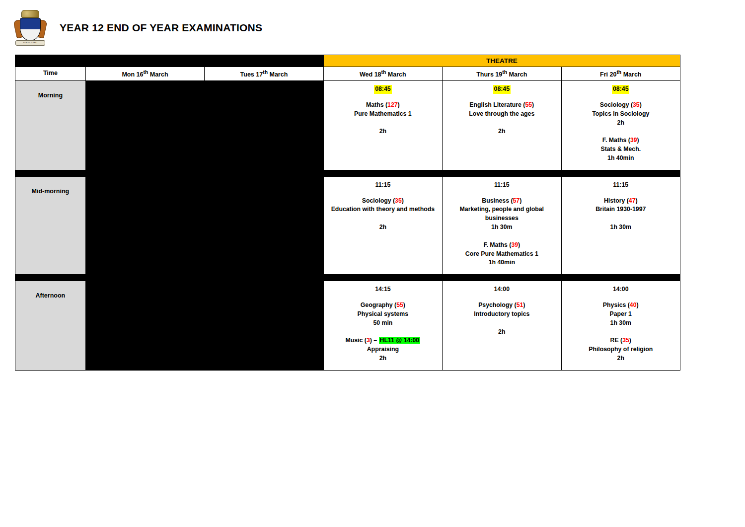SCHOOL CREST
YEAR 12 END OF YEAR EXAMINATIONS
| | | | THEATRE |
| Time | Mon 16 th March | Tues 17 th March | Wed 18 th March | Thurs 19 th March | Fri 20 th March |
| Morning | | | 08:45 Maths ( 127 ) Pure Mathematics 1 2h | 08:45 English Literature ( 55 ) Love through the ages 2h | 08:45 Sociology ( 35 ) Topics in Sociology 2h F. Maths ( 39 ) Stats & Mech. 1h 40min |
| Mid-morning | | | 11:15 Sociology ( 35 ) Education with theory and methods 2h | 11:15 Business ( 57 ) Marketing, people and global businesses 1h 30m F. Maths ( 39 ) Core Pure Mathematics 1 1h 40min | 11:15 History ( 47 ) Britain 1930-1997 1h 30m |
| Afternoon | | | 14:15 Geography ( 55 ) Physical systems 50 min Music ( 3 ) – HL11 @ 14:00 Appraising 2h | 14:00 Psychology ( 51 ) Introductory topics 2h | 14:00 Physics ( 40 ) Paper 1 1h 30m RE ( 35 ) Philosophy of religion 2h |